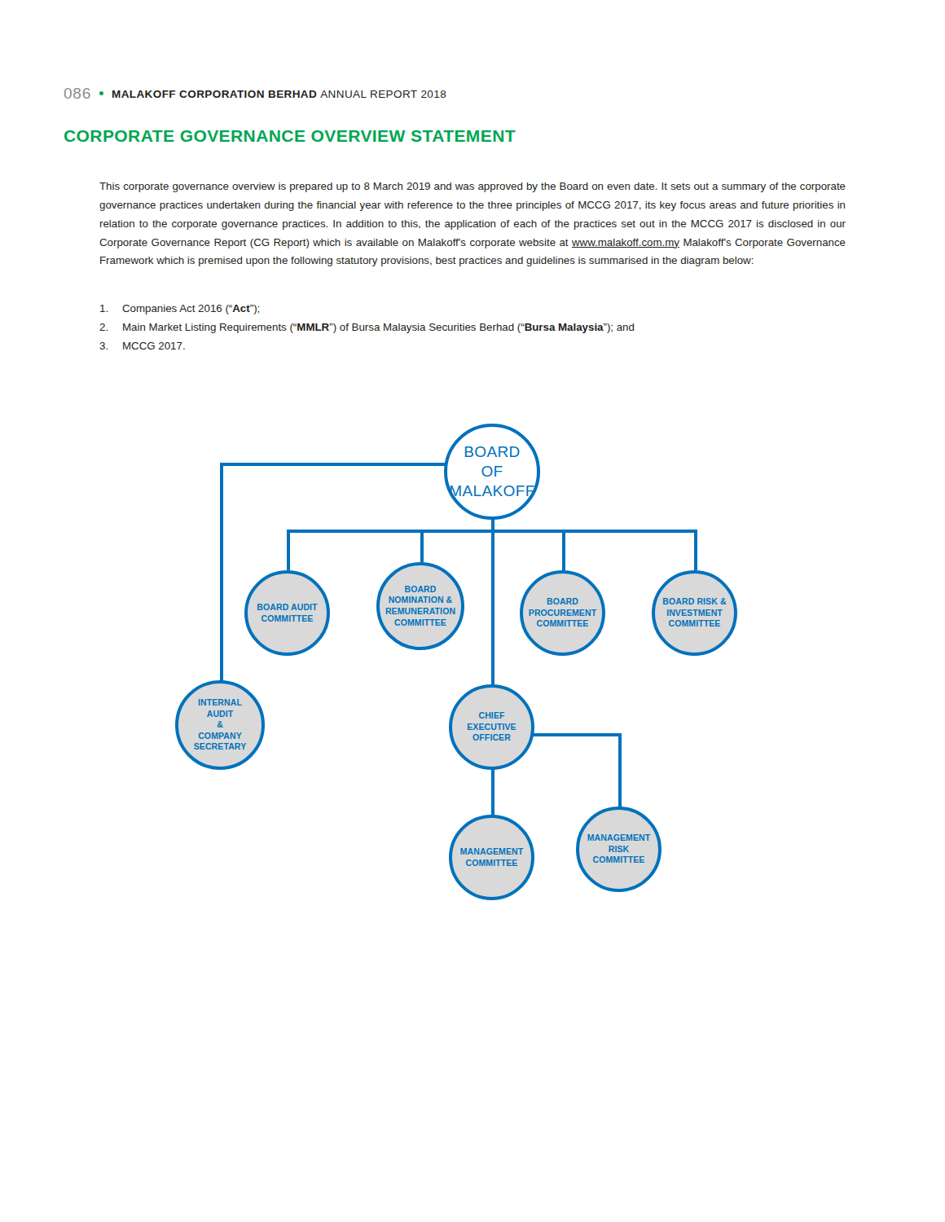086 MALAKOFF CORPORATION BERHAD ANNUAL REPORT 2018
CORPORATE GOVERNANCE OVERVIEW STATEMENT
This corporate governance overview is prepared up to 8 March 2019 and was approved by the Board on even date. It sets out a summary of the corporate governance practices undertaken during the financial year with reference to the three principles of MCCG 2017, its key focus areas and future priorities in relation to the corporate governance practices. In addition to this, the application of each of the practices set out in the MCCG 2017 is disclosed in our Corporate Governance Report (CG Report) which is available on Malakoff's corporate website at www.malakoff.com.my Malakoff's Corporate Governance Framework which is premised upon the following statutory provisions, best practices and guidelines is summarised in the diagram below:
1. Companies Act 2016 (“Act”);
2. Main Market Listing Requirements (“MMLR”) of Bursa Malaysia Securities Berhad (“Bursa Malaysia”); and
3. MCCG 2017.
BOARD
OF
MALAKOFF
BOARD AUDIT
COMMITTEE
BOARD
NOMINATION &
REMUNERATION
COMMITTEE
BOARD
PROCUREMENT
COMMITTEE
BOARD RISK &
INVESTMENT
COMMITTEE
INTERNAL
AUDIT
&
COMPANY
SECRETARY
CHIEF
EXECUTIVE
OFFICER
MANAGEMENT
COMMITTEE
MANAGEMENT
RISK
COMMITTEE